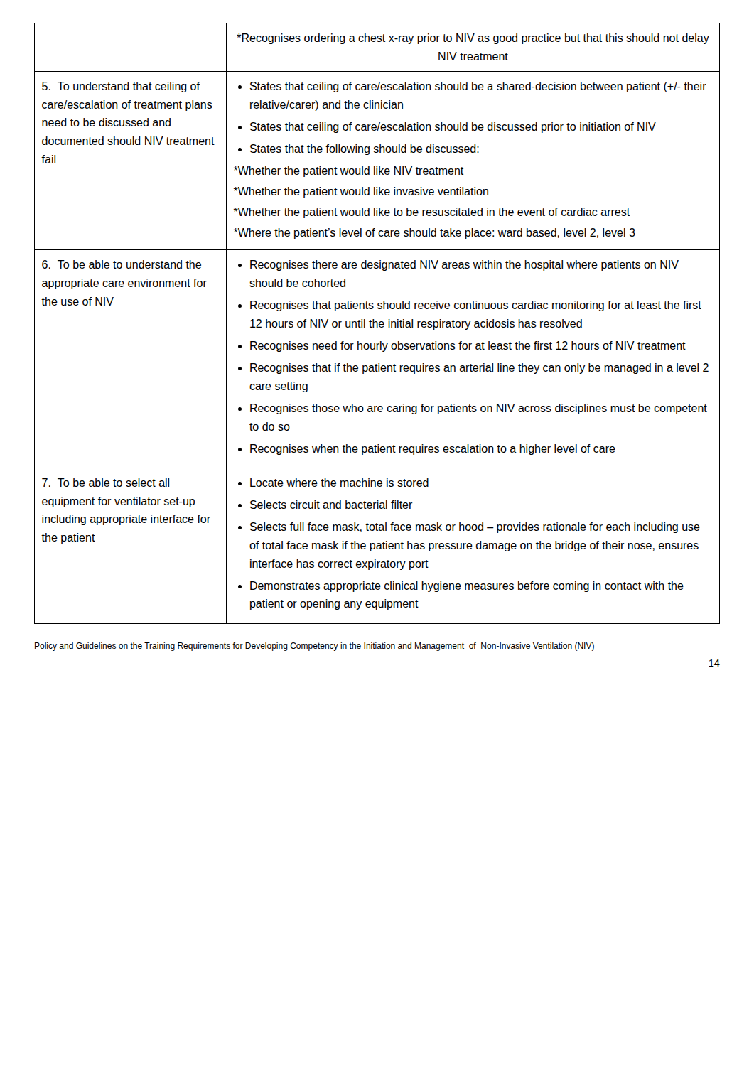| | *Recognises ordering a chest x-ray prior to NIV as good practice but that this should not delay NIV treatment |
| 5. To understand that ceiling of care/escalation of treatment plans need to be discussed and documented should NIV treatment fail | States that ceiling of care/escalation should be a shared-decision between patient (+/- their relative/carer) and the clinician States that ceiling of care/escalation should be discussed prior to initiation of NIV States that the following should be discussed: *Whether the patient would like NIV treatment *Whether the patient would like invasive ventilation *Whether the patient would like to be resuscitated in the event of cardiac arrest *Where the patient’s level of care should take place: ward based, level 2, level 3 |
| 6. To be able to understand the appropriate care environment for the use of NIV | Recognises there are designated NIV areas within the hospital where patients on NIV should be cohorted Recognises that patients should receive continuous cardiac monitoring for at least the first 12 hours of NIV or until the initial respiratory acidosis has resolved Recognises need for hourly observations for at least the first 12 hours of NIV treatment Recognises that if the patient requires an arterial line they can only be managed in a level 2 care setting Recognises those who are caring for patients on NIV across disciplines must be competent to do so Recognises when the patient requires escalation to a higher level of care |
| 7. To be able to select all equipment for ventilator set-up including appropriate interface for the patient | Locate where the machine is stored Selects circuit and bacterial filter Selects full face mask, total face mask or hood – provides rationale for each including use of total face mask if the patient has pressure damage on the bridge of their nose, ensures interface has correct expiratory port Demonstrates appropriate clinical hygiene measures before coming in contact with the patient or opening any equipment |
Policy and Guidelines on the Training Requirements for Developing Competency in the Initiation and Management of Non-Invasive Ventilation (NIV)
14